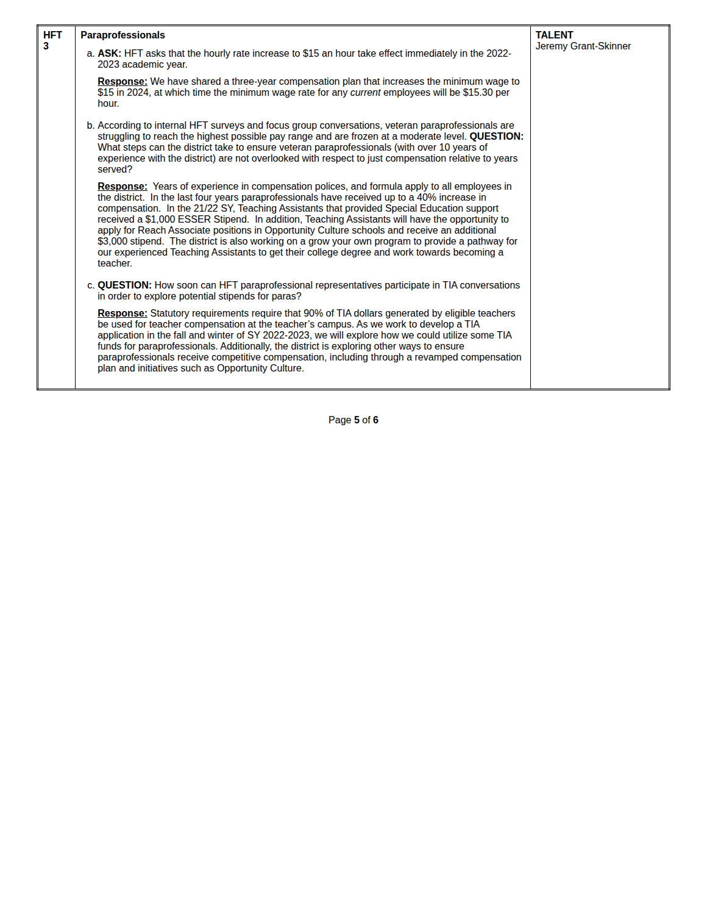| HFT 3 | Paraprofessionals ASK: HFT asks that the hourly rate increase to $15 an hour take effect immediately in the 2022-2023 academic year. Response: We have shared a three-year compensation plan that increases the minimum wage to $15 in 2024, at which time the minimum wage rate for any current employees will be $15.30 per hour. According to internal HFT surveys and focus group conversations, veteran paraprofessionals are struggling to reach the highest possible pay range and are frozen at a moderate level. QUESTION: What steps can the district take to ensure veteran paraprofessionals (with over 10 years of experience with the district) are not overlooked with respect to just compensation relative to years served? Response: Years of experience in compensation polices, and formula apply to all employees in the district. In the last four years paraprofessionals have received up to a 40% increase in compensation. In the 21/22 SY, Teaching Assistants that provided Special Education support received a $1,000 ESSER Stipend. In addition, Teaching Assistants will have the opportunity to apply for Reach Associate positions in Opportunity Culture schools and receive an additional $3,000 stipend. The district is also working on a grow your own program to provide a pathway for our experienced Teaching Assistants to get their college degree and work towards becoming a teacher. QUESTION: How soon can HFT paraprofessional representatives participate in TIA conversations in order to explore potential stipends for paras? Response: Statutory requirements require that 90% of TIA dollars generated by eligible teachers be used for teacher compensation at the teacher’s campus. As we work to develop a TIA application in the fall and winter of SY 2022-2023, we will explore how we could utilize some TIA funds for paraprofessionals. Additionally, the district is exploring other ways to ensure paraprofessionals receive competitive compensation, including through a revamped compensation plan and initiatives such as Opportunity Culture. | TALENT Jeremy Grant-Skinner |
Page 5 of 6